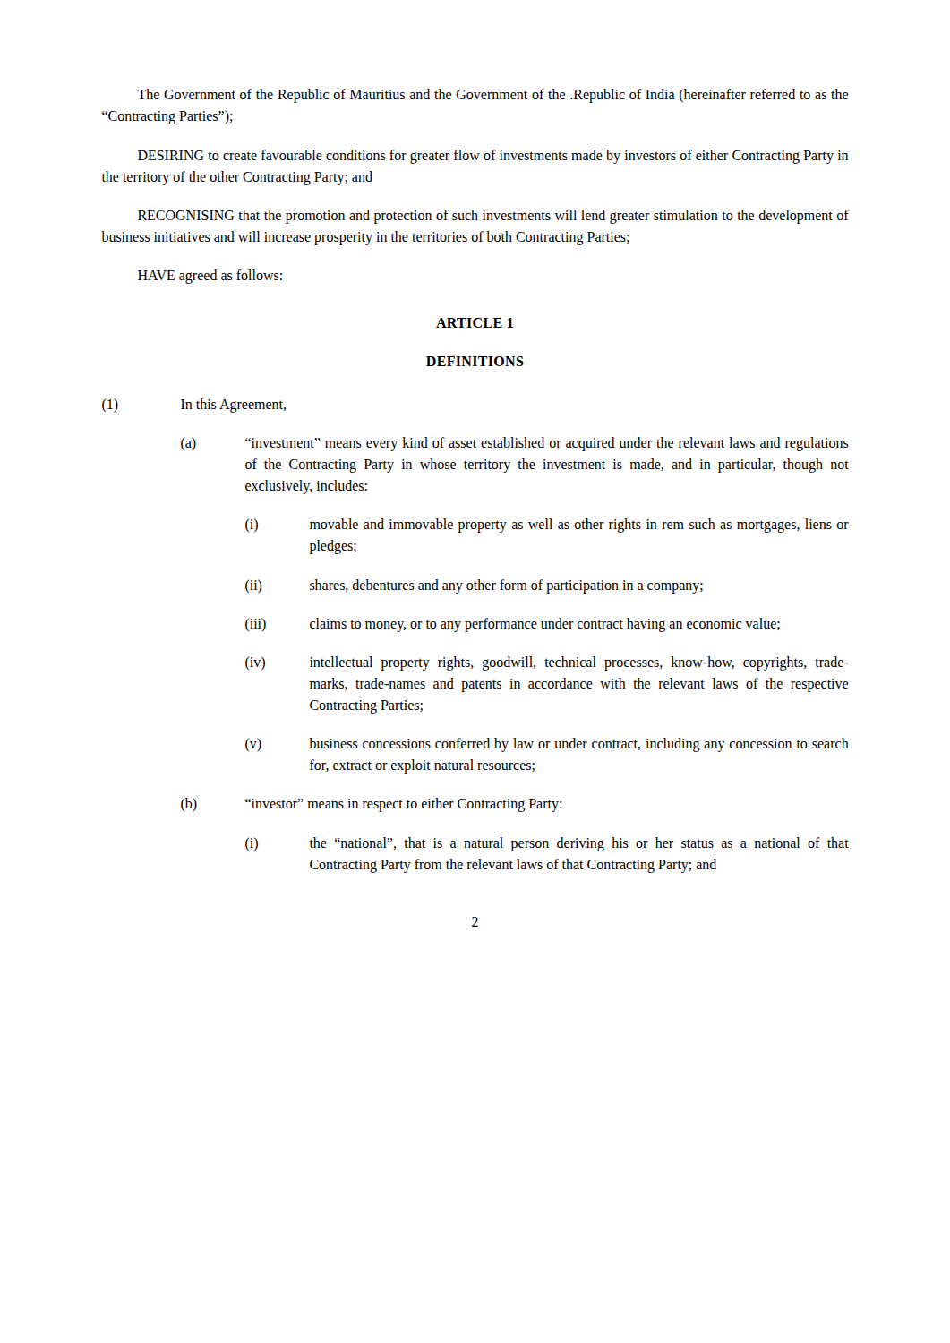The Government of the Republic of Mauritius and the Government of the .Republic of India (hereinafter referred to as the “Contracting Parties”);
DESIRING to create favourable conditions for greater flow of investments made by investors of either Contracting Party in the territory of the other Contracting Party; and
RECOGNISING that the promotion and protection of such investments will lend greater stimulation to the development of business initiatives and will increase prosperity in the territories of both Contracting Parties;
HAVE agreed as follows:
ARTICLE 1
DEFINITIONS
(1) In this Agreement,
(a) “investment” means every kind of asset established or acquired under the relevant laws and regulations of the Contracting Party in whose territory the investment is made, and in particular, though not exclusively, includes:
(i) movable and immovable property as well as other rights in rem such as mortgages, liens or pledges;
(ii) shares, debentures and any other form of participation in a company;
(iii) claims to money, or to any performance under contract having an economic value;
(iv) intellectual property rights, goodwill, technical processes, know-how, copyrights, trade-marks, trade-names and patents in accordance with the relevant laws of the respective Contracting Parties;
(v) business concessions conferred by law or under contract, including any concession to search for, extract or exploit natural resources;
(b) “investor” means in respect to either Contracting Party:
(i) the “national”, that is a natural person deriving his or her status as a national of that Contracting Party from the relevant laws of that Contracting Party; and
2